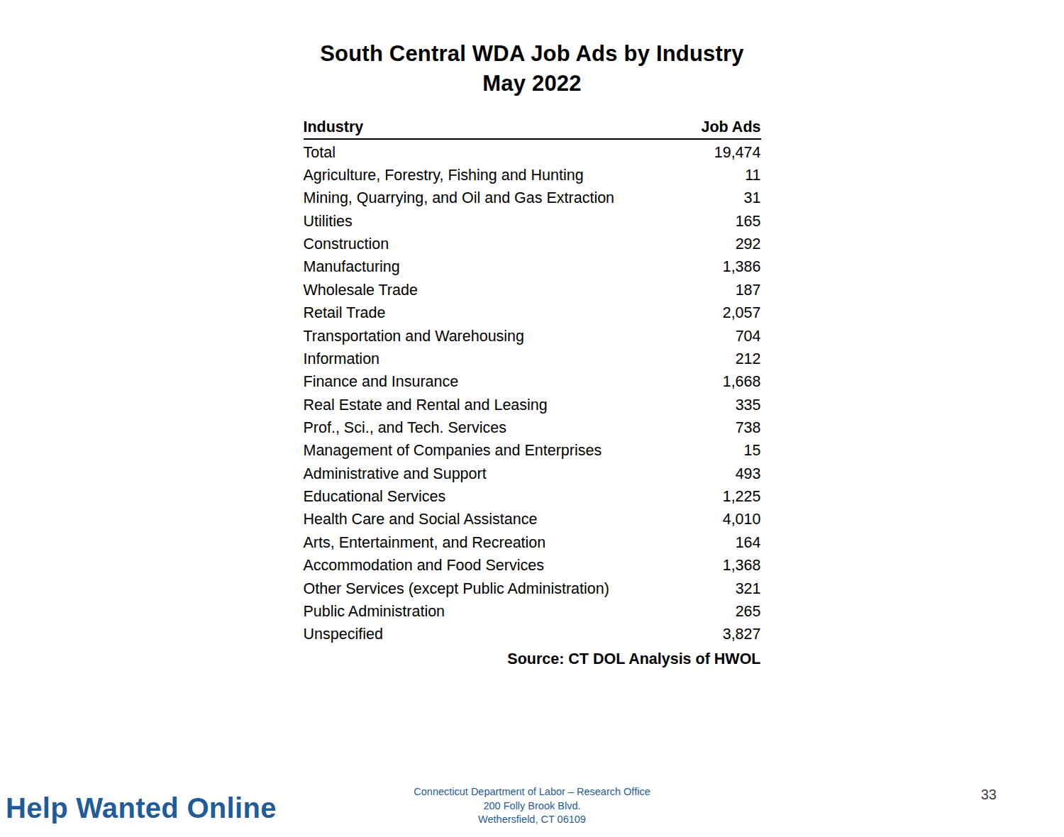South Central WDA Job Ads by Industry
May 2022
| Industry | Job Ads |
| --- | --- |
| Total | 19,474 |
| Agriculture, Forestry, Fishing and Hunting | 11 |
| Mining, Quarrying, and Oil and Gas Extraction | 31 |
| Utilities | 165 |
| Construction | 292 |
| Manufacturing | 1,386 |
| Wholesale Trade | 187 |
| Retail Trade | 2,057 |
| Transportation and Warehousing | 704 |
| Information | 212 |
| Finance and Insurance | 1,668 |
| Real Estate and Rental and Leasing | 335 |
| Prof., Sci., and Tech. Services | 738 |
| Management of Companies and Enterprises | 15 |
| Administrative and Support | 493 |
| Educational Services | 1,225 |
| Health Care and Social Assistance | 4,010 |
| Arts, Entertainment, and Recreation | 164 |
| Accommodation and Food Services | 1,368 |
| Other Services (except Public Administration) | 321 |
| Public Administration | 265 |
| Unspecified | 3,827 |
Source: CT DOL Analysis of HWOL
Help Wanted Online
Connecticut Department of Labor – Research Office
200 Folly Brook Blvd.
Wethersfield, CT 06109
33